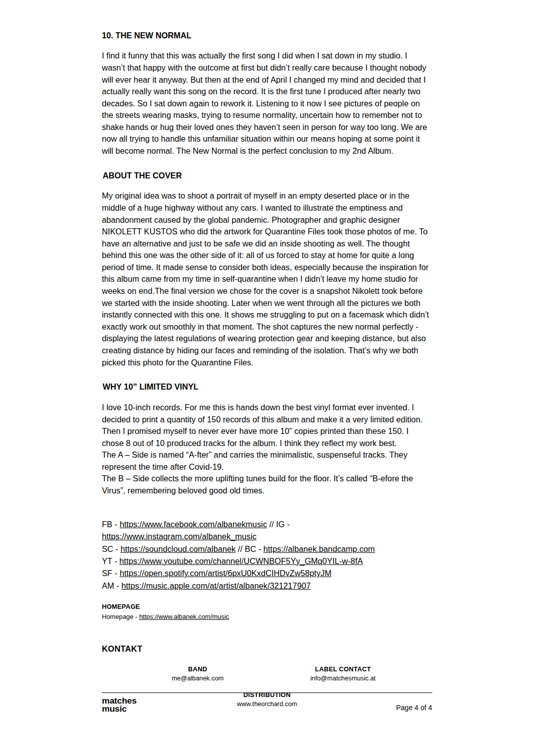10. THE NEW NORMAL
I find it funny that this was actually the first song I did when I sat down in my studio. I wasn’t that happy with the outcome at first but didn’t really care because I thought nobody will ever hear it anyway. But then at the end of April I changed my mind and decided that I actually really want this song on the record. It is the first tune I produced after nearly two decades. So I sat down again to rework it. Listening to it now I see pictures of people on the streets wearing masks, trying to resume normality, uncertain how to remember not to shake hands or hug their loved ones they haven’t seen in person for way too long. We are now all trying to handle this unfamiliar situation within our means hoping at some point it will become normal. The New Normal is the perfect conclusion to my 2nd Album.
ABOUT THE COVER
My original idea was to shoot a portrait of myself in an empty deserted place or in the middle of a huge highway without any cars. I wanted to illustrate the emptiness and abandonment caused by the global pandemic. Photographer and graphic designer NIKOLETT KUSTOS who did the artwork for Quarantine Files took those photos of me. To have an alternative and just to be safe we did an inside shooting as well. The thought behind this one was the other side of it: all of us forced to stay at home for quite a long period of time. It made sense to consider both ideas, especially because the inspiration for this album came from my time in self-quarantine when I didn’t leave my home studio for weeks on end.The final version we chose for the cover is a snapshot Nikolett took before we started with the inside shooting. Later when we went through all the pictures we both instantly connected with this one. It shows me struggling to put on a facemask which didn’t exactly work out smoothly in that moment. The shot captures the new normal perfectly - displaying the latest regulations of wearing protection gear and keeping distance, but also creating distance by hiding our faces and reminding of the isolation. That’s why we both picked this photo for the Quarantine Files.
WHY 10” LIMITED VINYL
I love 10-inch records. For me this is hands down the best vinyl format ever invented. I decided to print a quantity of 150 records of this album and make it a very limited edition. Then I promised myself to never ever have more 10” copies printed than these 150. I chose 8 out of 10 produced tracks for the album. I think they reflect my work best.
The A – Side is named “A-fter” and carries the minimalistic, suspenseful tracks. They represent the time after Covid-19.
The B – Side collects the more uplifting tunes build for the floor. It’s called “B-efore the Virus”, remembering beloved good old times.
FB - https://www.facebook.com/albanekmusic // IG - https://www.instagram.com/albanek_music
SC - https://soundcloud.com/albanek // BC - https://albanek.bandcamp.com
YT - https://www.youtube.com/channel/UCWNBOF5Yy_GMq0YIL-w-8fA
SF - https://open.spotify.com/artist/6pxU0KxdCIHDvZw58ptyJM
AM - https://music.apple.com/at/artist/albanek/321217907
HOMEPAGE
Homepage - https://www.albanek.com/music
KONTAKT
| BAND | LABEL CONTACT |
| me@albanek.com | info@matchesmusic.at |
DISTRIBUTION www.theorchard.com
matches
music
Page 4 of 4